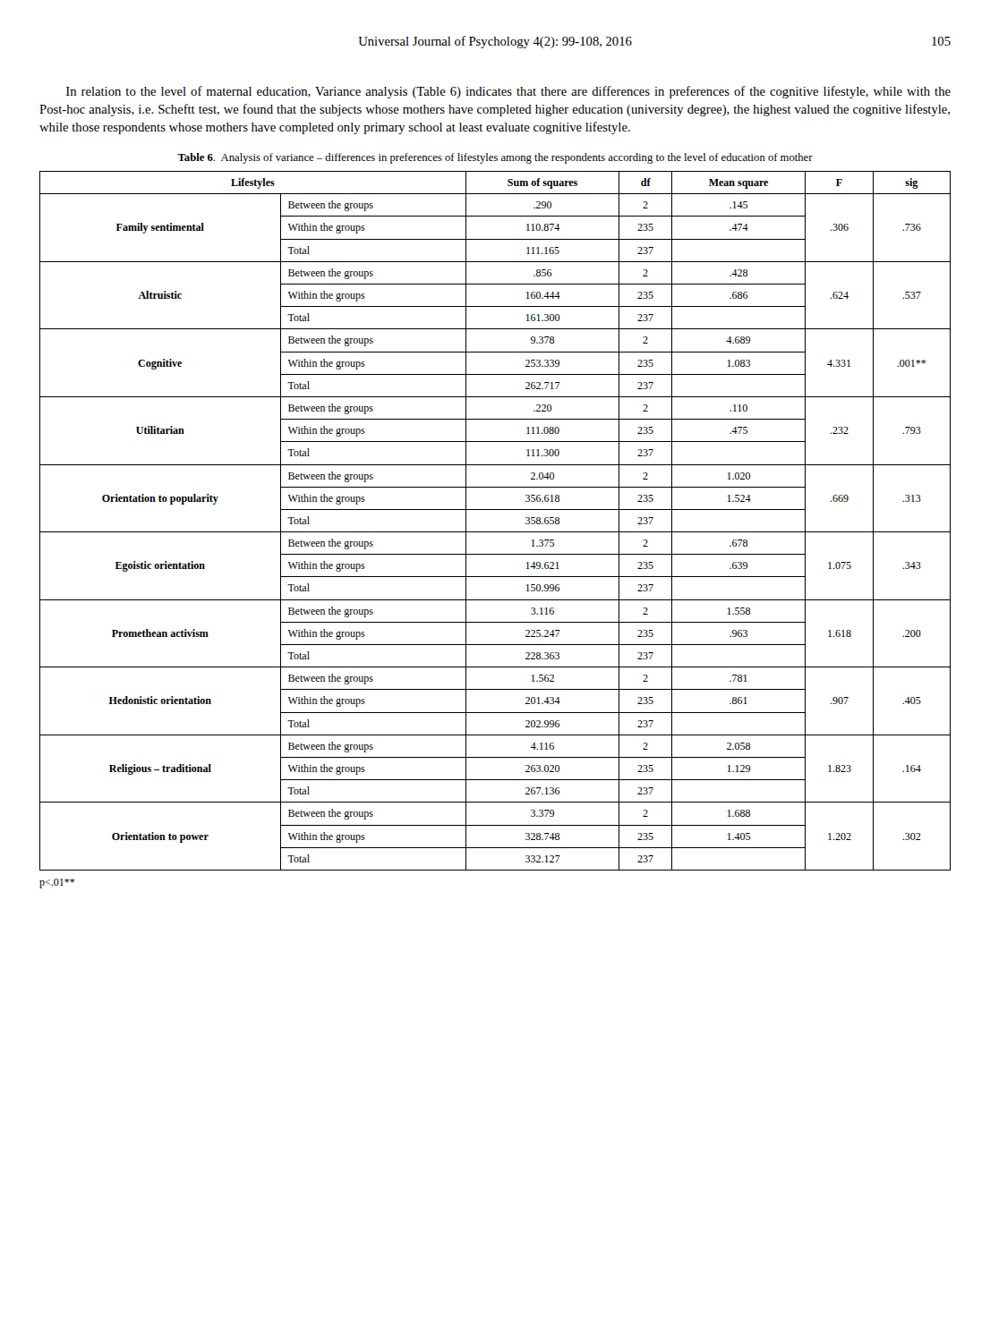Universal Journal of Psychology 4(2): 99-108, 2016 105
In relation to the level of maternal education, Variance analysis (Table 6) indicates that there are differences in preferences of the cognitive lifestyle, while with the Post-hoc analysis, i.e. Scheftt test, we found that the subjects whose mothers have completed higher education (university degree), the highest valued the cognitive lifestyle, while those respondents whose mothers have completed only primary school at least evaluate cognitive lifestyle.
Table 6. Analysis of variance – differences in preferences of lifestyles among the respondents according to the level of education of mother
| Lifestyles | Sum of squares | df | Mean square | F | sig |
| --- | --- | --- | --- | --- | --- |
| Family sentimental | Between the groups | .290 | 2 | .145 | .306 | .736 |
| Within the groups | 110.874 | 235 | .474 |
| Total | 111.165 | 237 | |
| Altruistic | Between the groups | .856 | 2 | .428 | .624 | .537 |
| Within the groups | 160.444 | 235 | .686 |
| Total | 161.300 | 237 | |
| Cognitive | Between the groups | 9.378 | 2 | 4.689 | 4.331 | .001** |
| Within the groups | 253.339 | 235 | 1.083 |
| Total | 262.717 | 237 | |
| Utilitarian | Between the groups | .220 | 2 | .110 | .232 | .793 |
| Within the groups | 111.080 | 235 | .475 |
| Total | 111.300 | 237 | |
| Orientation to popularity | Between the groups | 2.040 | 2 | 1.020 | .669 | .313 |
| Within the groups | 356.618 | 235 | 1.524 |
| Total | 358.658 | 237 | |
| Egoistic orientation | Between the groups | 1.375 | 2 | .678 | 1.075 | .343 |
| Within the groups | 149.621 | 235 | .639 |
| Total | 150.996 | 237 | |
| Promethean activism | Between the groups | 3.116 | 2 | 1.558 | 1.618 | .200 |
| Within the groups | 225.247 | 235 | .963 |
| Total | 228.363 | 237 | |
| Hedonistic orientation | Between the groups | 1.562 | 2 | .781 | .907 | .405 |
| Within the groups | 201.434 | 235 | .861 |
| Total | 202.996 | 237 | |
| Religious – traditional | Between the groups | 4.116 | 2 | 2.058 | 1.823 | .164 |
| Within the groups | 263.020 | 235 | 1.129 |
| Total | 267.136 | 237 | |
| Orientation to power | Between the groups | 3.379 | 2 | 1.688 | 1.202 | .302 |
| Within the groups | 328.748 | 235 | 1.405 |
| Total | 332.127 | 237 | |
p<.01**